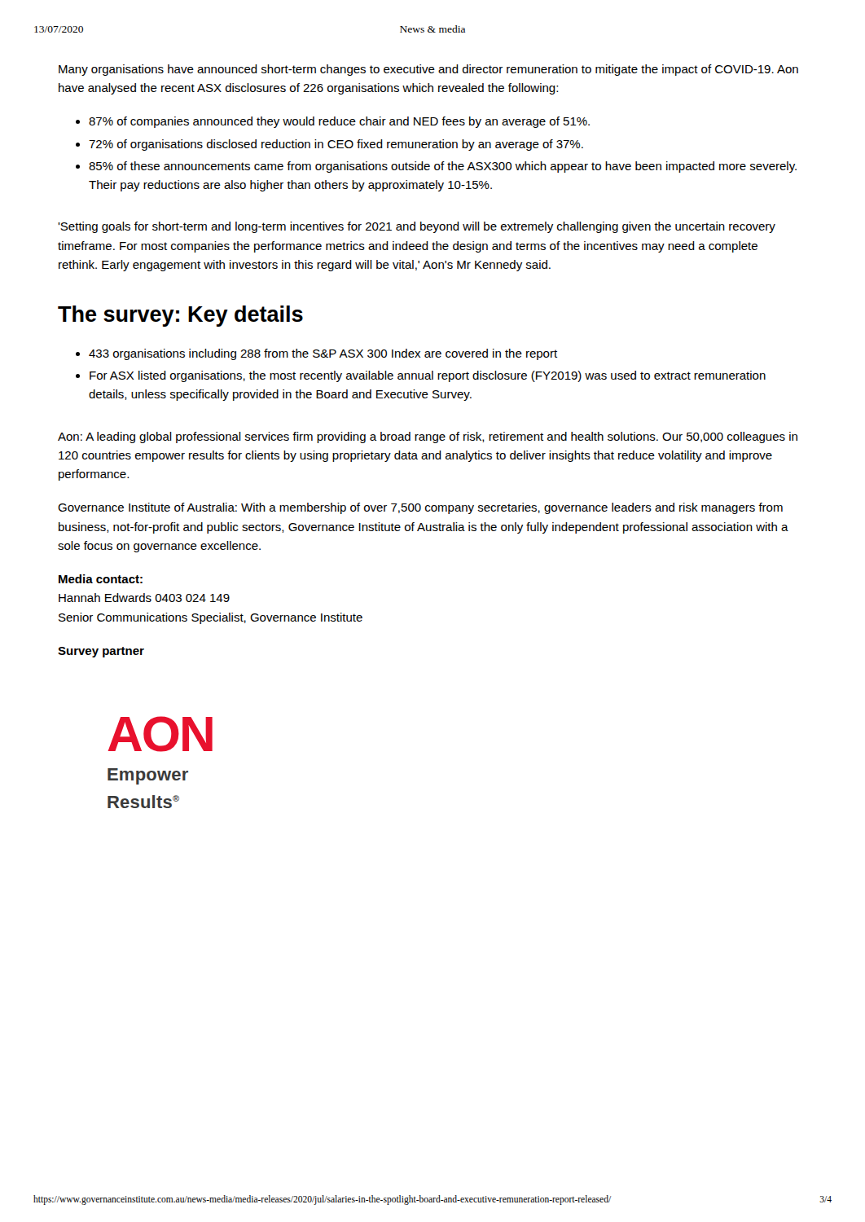13/07/2020 News & media
Many organisations have announced short-term changes to executive and director remuneration to mitigate the impact of COVID-19. Aon have analysed the recent ASX disclosures of 226 organisations which revealed the following:
87% of companies announced they would reduce chair and NED fees by an average of 51%.
72% of organisations disclosed reduction in CEO fixed remuneration by an average of 37%.
85% of these announcements came from organisations outside of the ASX300 which appear to have been impacted more severely. Their pay reductions are also higher than others by approximately 10-15%.
'Setting goals for short-term and long-term incentives for 2021 and beyond will be extremely challenging given the uncertain recovery timeframe. For most companies the performance metrics and indeed the design and terms of the incentives may need a complete rethink. Early engagement with investors in this regard will be vital,' Aon's Mr Kennedy said.
The survey: Key details
433 organisations including 288 from the S&P ASX 300 Index are covered in the report
For ASX listed organisations, the most recently available annual report disclosure (FY2019) was used to extract remuneration details, unless specifically provided in the Board and Executive Survey.
Aon: A leading global professional services firm providing a broad range of risk, retirement and health solutions. Our 50,000 colleagues in 120 countries empower results for clients by using proprietary data and analytics to deliver insights that reduce volatility and improve performance.
Governance Institute of Australia: With a membership of over 7,500 company secretaries, governance leaders and risk managers from business, not-for-profit and public sectors, Governance Institute of Australia is the only fully independent professional association with a sole focus on governance excellence.
Media contact:
Hannah Edwards 0403 024 149
Senior Communications Specialist, Governance Institute
Survey partner
AON
Empower Results®
https://www.governanceinstitute.com.au/news-media/media-releases/2020/jul/salaries-in-the-spotlight-board-and-executive-remuneration-report-released/ 3/4